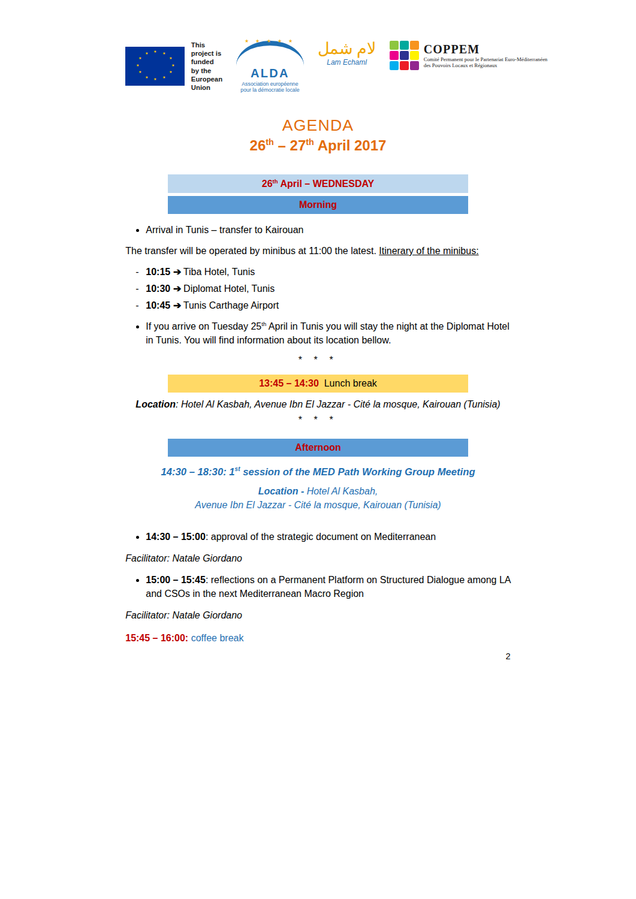★ ★ ★ ★ ★ ★ ★ ★ ★ ★ ★ ★
This project is funded
by the European Union
★ ★ ★ ★ ★
ALDA
Association européenne
pour la démocratie locale
لام شمل
Lam Echaml
COPPEM
Comité Permanent pour le Partenariat Euro-Méditerranéen
des Pouvoirs Locaux et Régionaux
AGENDA
26th – 27th April 2017
26th April – WEDNESDAY
Morning
Arrival in Tunis – transfer to Kairouan
The transfer will be operated by minibus at 11:00 the latest. Itinerary of the minibus:
10:15 ➔ Tiba Hotel, Tunis
10:30 ➔ Diplomat Hotel, Tunis
10:45 ➔ Tunis Carthage Airport
If you arrive on Tuesday 25th April in Tunis you will stay the night at the Diplomat Hotel in Tunis. You will find information about its location bellow.
* * *
13:45 – 14:30 Lunch break
Location: Hotel Al Kasbah, Avenue Ibn El Jazzar - Cité la mosque, Kairouan (Tunisia)
* * *
Afternoon
14:30 – 18:30: 1st session of the MED Path Working Group Meeting
Location - Hotel Al Kasbah,
Avenue Ibn El Jazzar - Cité la mosque, Kairouan (Tunisia)
14:30 – 15:00: approval of the strategic document on Mediterranean
Facilitator: Natale Giordano
15:00 – 15:45: reflections on a Permanent Platform on Structured Dialogue among LA and CSOs in the next Mediterranean Macro Region
Facilitator: Natale Giordano
15:45 – 16:00: coffee break
2